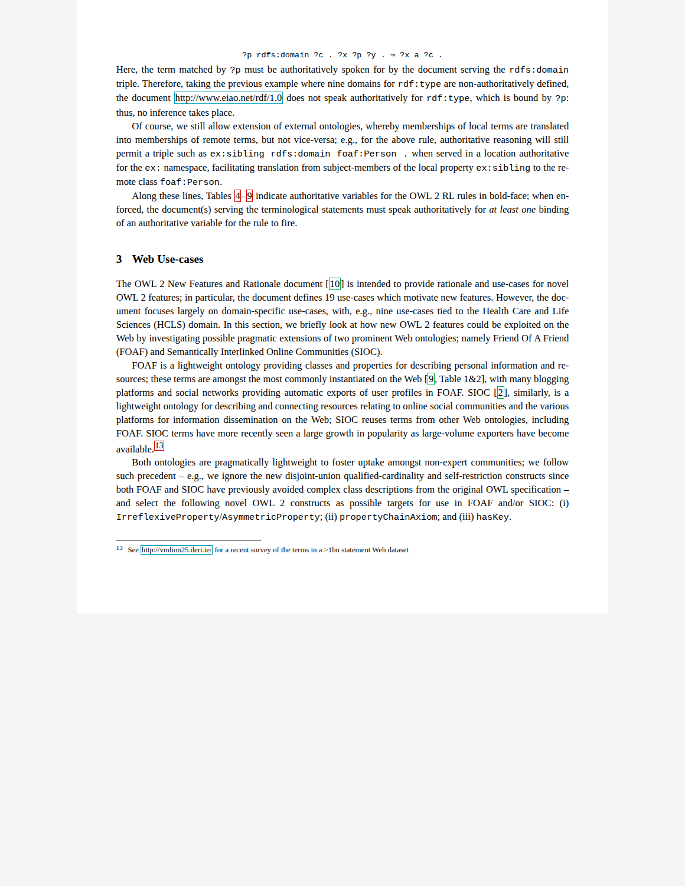?p rdfs:domain ?c . ?x ?p ?y . ⇒ ?x a ?c .
Here, the term matched by ?p must be authoritatively spoken for by the document serving the rdfs:domain triple. Therefore, taking the previous example where nine domains for rdf:type are non-authoritatively defined, the document http://www.eiao.net/rdf/1.0 does not speak authoritatively for rdf:type, which is bound by ?p: thus, no inference takes place.
Of course, we still allow extension of external ontologies, whereby memberships of local terms are translated into memberships of remote terms, but not vice-versa; e.g., for the above rule, authoritative reasoning will still permit a triple such as ex:sibling rdfs:domain foaf:Person . when served in a location authoritative for the ex: namespace, facilitating translation from subject-members of the local property ex:sibling to the remote class foaf:Person.
Along these lines, Tables 4–9 indicate authoritative variables for the OWL 2 RL rules in bold-face; when enforced, the document(s) serving the terminological statements must speak authoritatively for at least one binding of an authoritative variable for the rule to fire.
3 Web Use-cases
The OWL 2 New Features and Rationale document [10] is intended to provide rationale and use-cases for novel OWL 2 features; in particular, the document defines 19 use-cases which motivate new features. However, the document focuses largely on domain-specific use-cases, with, e.g., nine use-cases tied to the Health Care and Life Sciences (HCLS) domain. In this section, we briefly look at how new OWL 2 features could be exploited on the Web by investigating possible pragmatic extensions of two prominent Web ontologies; namely Friend Of A Friend (FOAF) and Semantically Interlinked Online Communities (SIOC).
FOAF is a lightweight ontology providing classes and properties for describing personal information and resources; these terms are amongst the most commonly instantiated on the Web [9, Table 1&2], with many blogging platforms and social networks providing automatic exports of user profiles in FOAF. SIOC [2], similarly, is a lightweight ontology for describing and connecting resources relating to online social communities and the various platforms for information dissemination on the Web; SIOC reuses terms from other Web ontologies, including FOAF. SIOC terms have more recently seen a large growth in popularity as large-volume exporters have become available.13
Both ontologies are pragmatically lightweight to foster uptake amongst non-expert communities; we follow such precedent – e.g., we ignore the new disjoint-union qualified-cardinality and self-restriction constructs since both FOAF and SIOC have previously avoided complex class descriptions from the original OWL specification – and select the following novel OWL 2 constructs as possible targets for use in FOAF and/or SIOC: (i) IrreflexiveProperty/AsymmetricProperty; (ii) propertyChainAxiom; and (iii) hasKey.
13 See http://vmlion25.deri.ie/ for a recent survey of the terms in a >1bn statement Web dataset